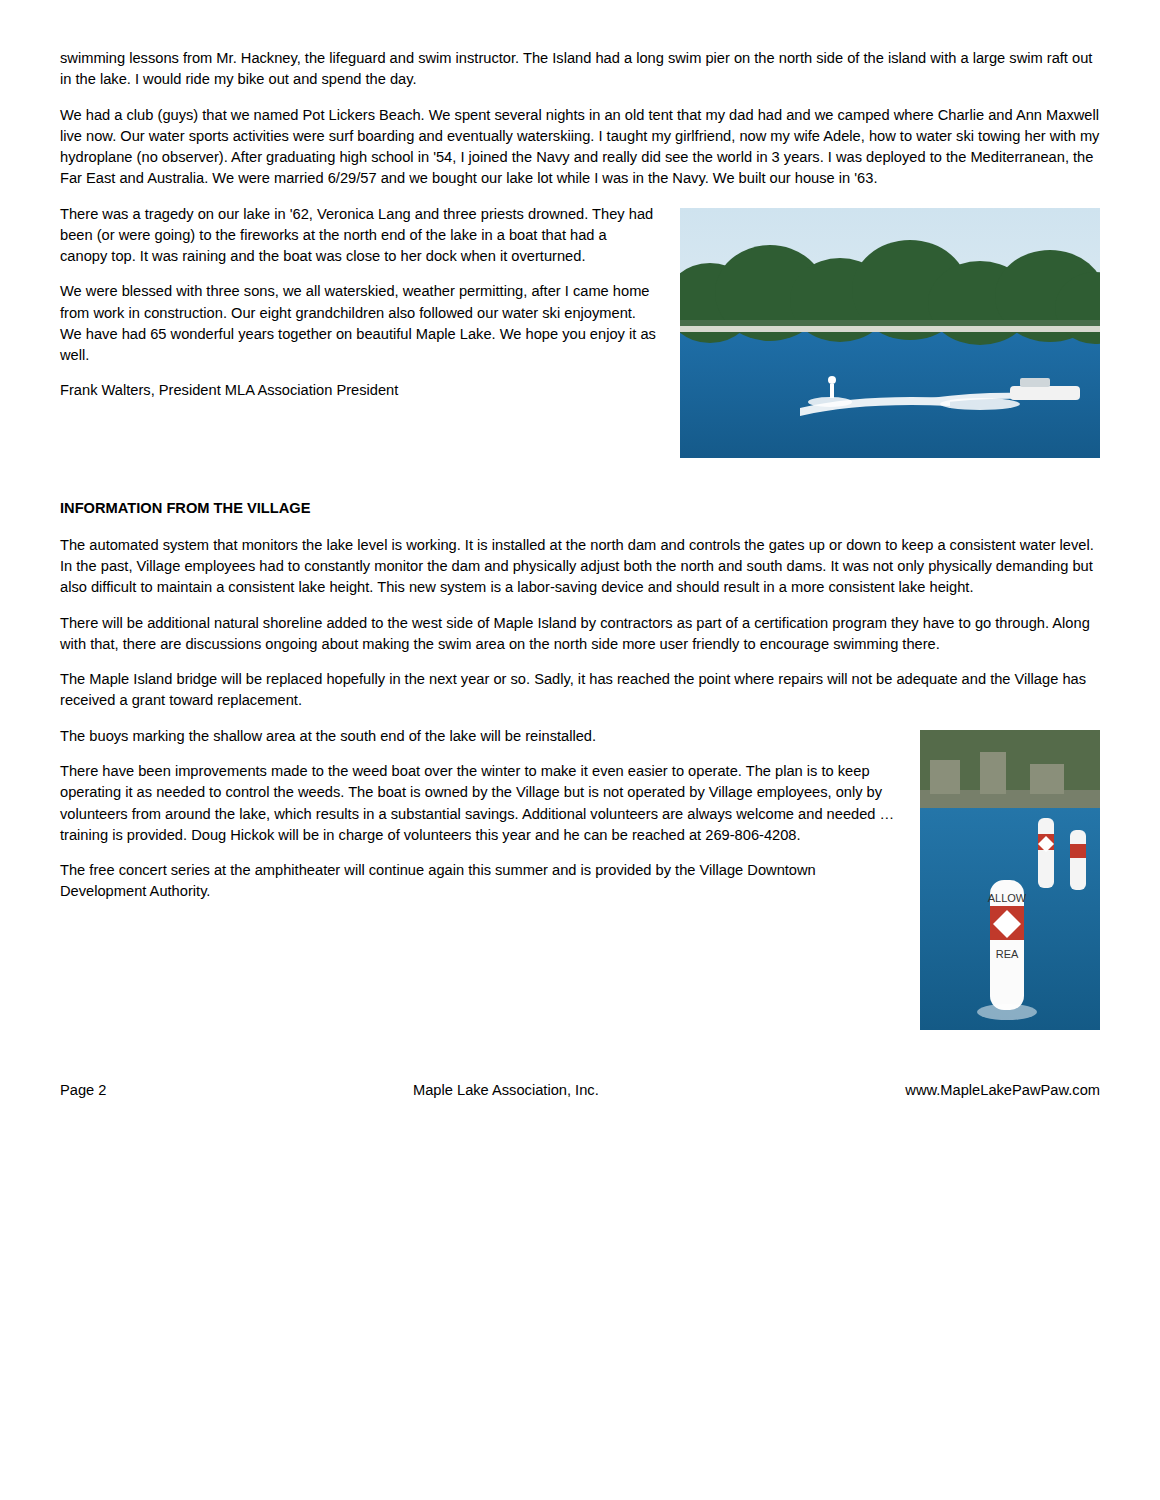swimming lessons from Mr. Hackney, the lifeguard and swim instructor. The Island had a long swim pier on the north side of the island with a large swim raft out in the lake. I would ride my bike out and spend the day.
We had a club (guys) that we named Pot Lickers Beach. We spent several nights in an old tent that my dad had and we camped where Charlie and Ann Maxwell live now. Our water sports activities were surf boarding and eventually waterskiing. I taught my girlfriend, now my wife Adele, how to water ski towing her with my hydroplane (no observer). After graduating high school in '54, I joined the Navy and really did see the world in 3 years. I was deployed to the Mediterranean, the Far East and Australia. We were married 6/29/57 and we bought our lake lot while I was in the Navy. We built our house in '63.
There was a tragedy on our lake in '62, Veronica Lang and three priests drowned. They had been (or were going) to the fireworks at the north end of the lake in a boat that had a canopy top. It was raining and the boat was close to her dock when it overturned.
We were blessed with three sons, we all waterskied, weather permitting, after I came home from work in construction. Our eight grandchildren also followed our water ski enjoyment. We have had 65 wonderful years together on beautiful Maple Lake. We hope you enjoy it as well.
Frank Walters, President MLA Association President
INFORMATION FROM THE VILLAGE
The automated system that monitors the lake level is working. It is installed at the north dam and controls the gates up or down to keep a consistent water level. In the past, Village employees had to constantly monitor the dam and physically adjust both the north and south dams. It was not only physically demanding but also difficult to maintain a consistent lake height. This new system is a labor-saving device and should result in a more consistent lake height.
There will be additional natural shoreline added to the west side of Maple Island by contractors as part of a certification program they have to go through. Along with that, there are discussions ongoing about making the swim area on the north side more user friendly to encourage swimming there.
The Maple Island bridge will be replaced hopefully in the next year or so. Sadly, it has reached the point where repairs will not be adequate and the Village has received a grant toward replacement.
The buoys marking the shallow area at the south end of the lake will be reinstalled.
There have been improvements made to the weed boat over the winter to make it even easier to operate. The plan is to keep operating it as needed to control the weeds. The boat is owned by the Village but is not operated by Village employees, only by volunteers from around the lake, which results in a substantial savings. Additional volunteers are always welcome and needed … training is provided. Doug Hickok will be in charge of volunteers this year and he can be reached at 269-806-4208.
The free concert series at the amphitheater will continue again this summer and is provided by the Village Downtown Development Authority.
Page 2 Maple Lake Association, Inc. www.MapleLakePawPaw.com